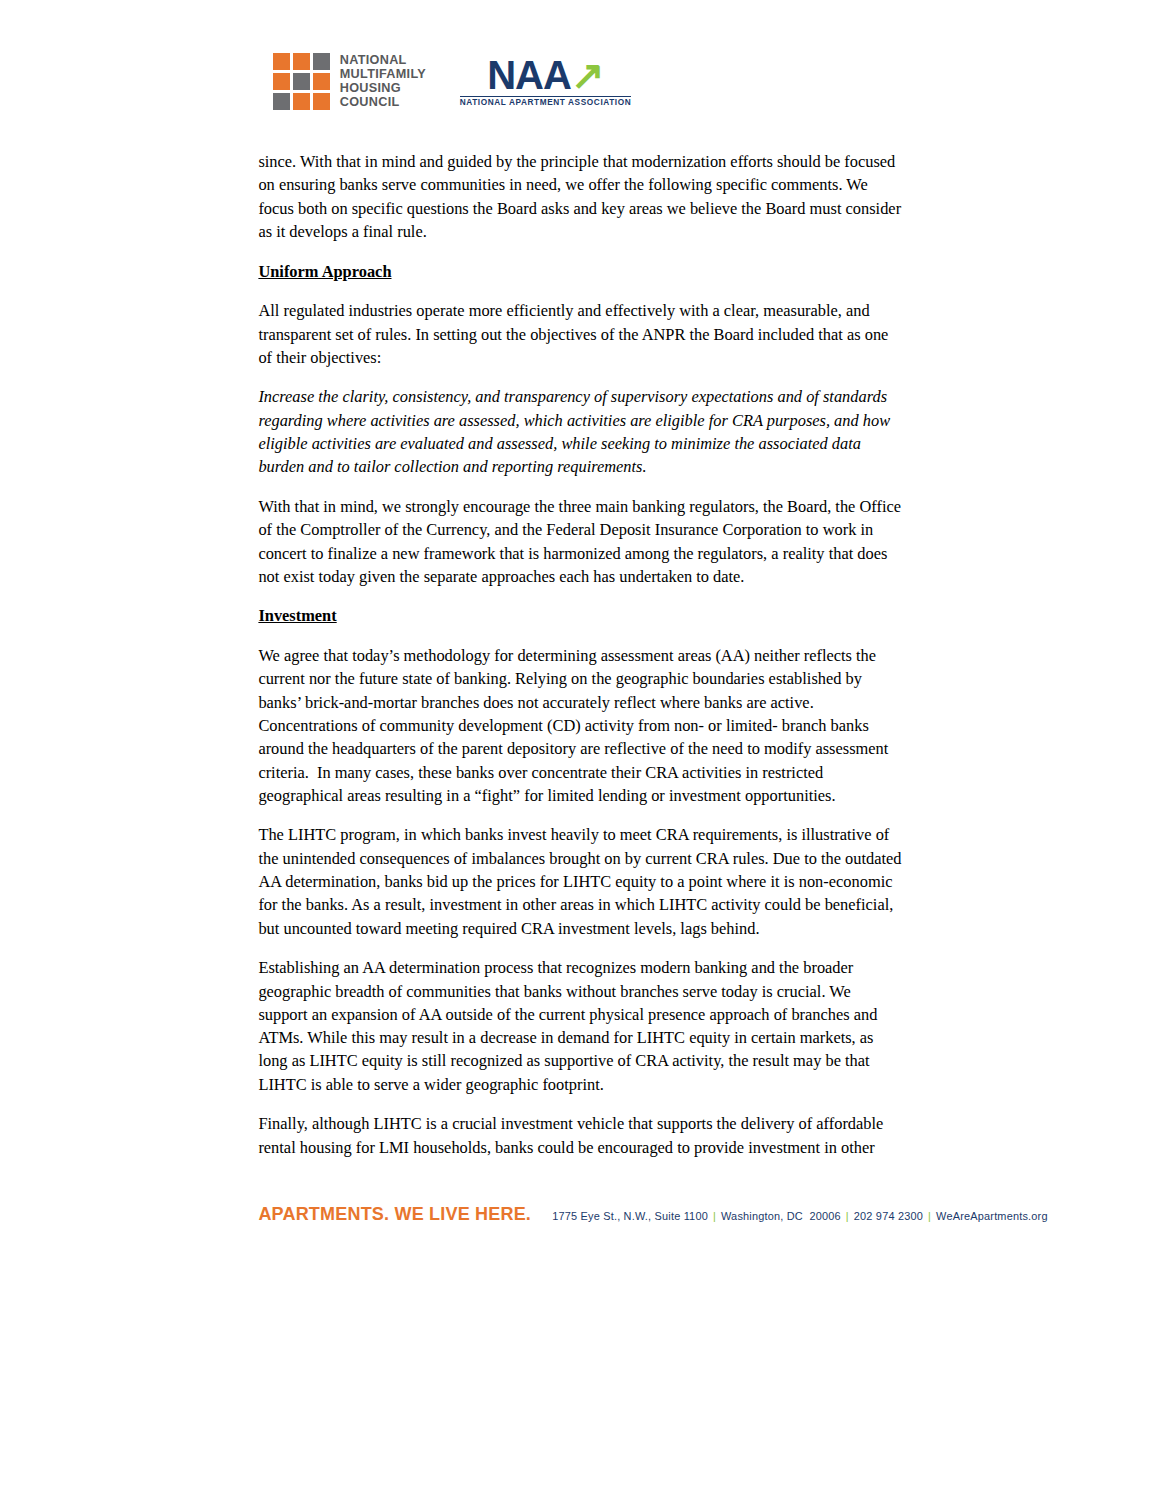National
Multifamily
Housing
Council
NAA↗
NATIONAL APARTMENT ASSOCIATION
since. With that in mind and guided by the principle that modernization efforts should be focused on ensuring banks serve communities in need, we offer the following specific comments. We focus both on specific questions the Board asks and key areas we believe the Board must consider as it develops a final rule.
Uniform Approach
All regulated industries operate more efficiently and effectively with a clear, measurable, and transparent set of rules. In setting out the objectives of the ANPR the Board included that as one of their objectives:
Increase the clarity, consistency, and transparency of supervisory expectations and of standards regarding where activities are assessed, which activities are eligible for CRA purposes, and how eligible activities are evaluated and assessed, while seeking to minimize the associated data burden and to tailor collection and reporting requirements.
With that in mind, we strongly encourage the three main banking regulators, the Board, the Office of the Comptroller of the Currency, and the Federal Deposit Insurance Corporation to work in concert to finalize a new framework that is harmonized among the regulators, a reality that does not exist today given the separate approaches each has undertaken to date.
Investment
We agree that today’s methodology for determining assessment areas (AA) neither reflects the current nor the future state of banking. Relying on the geographic boundaries established by banks’ brick-and-mortar branches does not accurately reflect where banks are active. Concentrations of community development (CD) activity from non- or limited- branch banks around the headquarters of the parent depository are reflective of the need to modify assessment criteria. In many cases, these banks over concentrate their CRA activities in restricted geographical areas resulting in a “fight” for limited lending or investment opportunities.
The LIHTC program, in which banks invest heavily to meet CRA requirements, is illustrative of the unintended consequences of imbalances brought on by current CRA rules. Due to the outdated AA determination, banks bid up the prices for LIHTC equity to a point where it is non-economic for the banks. As a result, investment in other areas in which LIHTC activity could be beneficial, but uncounted toward meeting required CRA investment levels, lags behind.
Establishing an AA determination process that recognizes modern banking and the broader geographic breadth of communities that banks without branches serve today is crucial. We support an expansion of AA outside of the current physical presence approach of branches and ATMs. While this may result in a decrease in demand for LIHTC equity in certain markets, as long as LIHTC equity is still recognized as supportive of CRA activity, the result may be that LIHTC is able to serve a wider geographic footprint.
Finally, although LIHTC is a crucial investment vehicle that supports the delivery of affordable rental housing for LMI households, banks could be encouraged to provide investment in other
APARTMENTS. WE LIVE HERE.
1775 Eye St., N.W., Suite 1100|Washington, DC 20006|202 974 2300|WeAreApartments.org